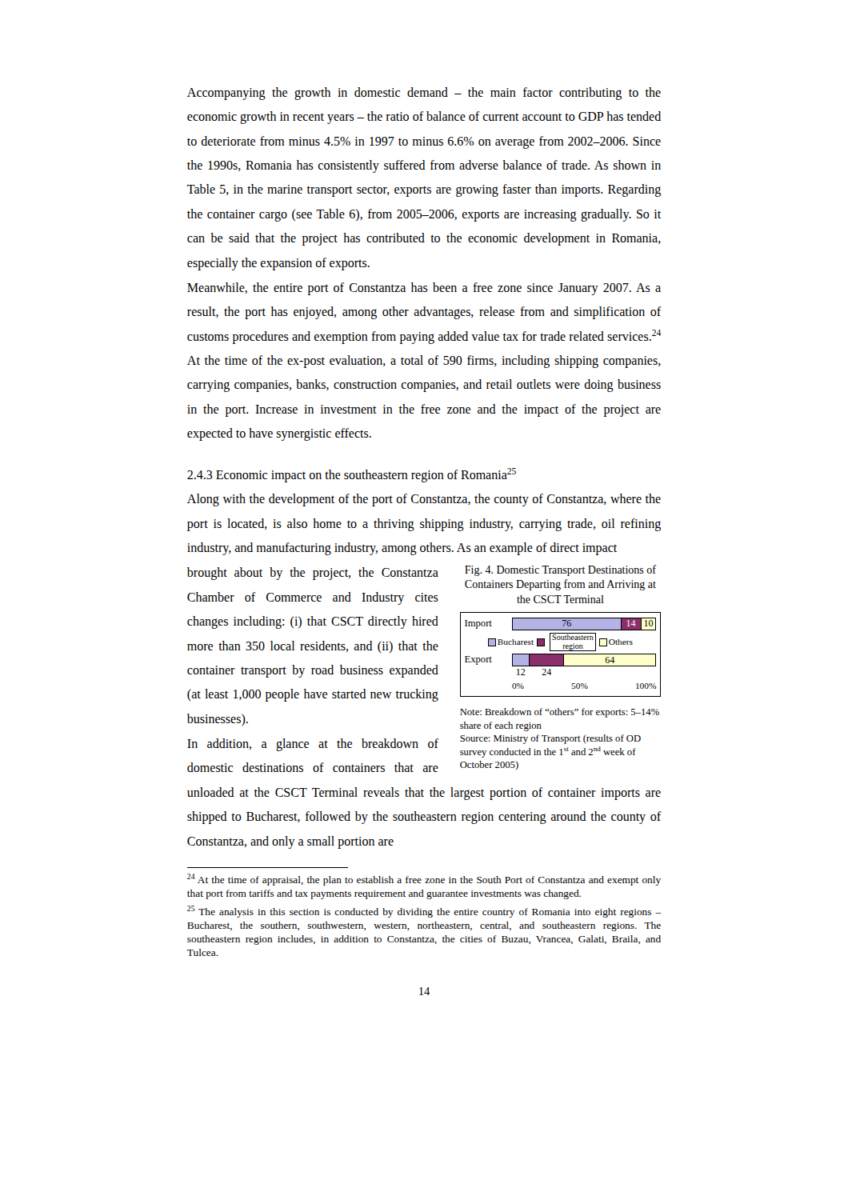Accompanying the growth in domestic demand – the main factor contributing to the economic growth in recent years – the ratio of balance of current account to GDP has tended to deteriorate from minus 4.5% in 1997 to minus 6.6% on average from 2002–2006. Since the 1990s, Romania has consistently suffered from adverse balance of trade. As shown in Table 5, in the marine transport sector, exports are growing faster than imports. Regarding the container cargo (see Table 6), from 2005–2006, exports are increasing gradually. So it can be said that the project has contributed to the economic development in Romania, especially the expansion of exports.
Meanwhile, the entire port of Constantza has been a free zone since January 2007. As a result, the port has enjoyed, among other advantages, release from and simplification of customs procedures and exemption from paying added value tax for trade related services.24 At the time of the ex-post evaluation, a total of 590 firms, including shipping companies, carrying companies, banks, construction companies, and retail outlets were doing business in the port. Increase in investment in the free zone and the impact of the project are expected to have synergistic effects.
2.4.3 Economic impact on the southeastern region of Romania25
Along with the development of the port of Constantza, the county of Constantza, where the port is located, is also home to a thriving shipping industry, carrying trade, oil refining industry, and manufacturing industry, among others. As an example of direct impact
Fig. 4. Domestic Transport Destinations of Containers Departing from and Arriving at the CSCT Terminal
| Import | 76 14 10 |
Bucharest Southeastern
region Others
| Export | 64 |
| | 12 24 |
0% 50% 100%
Note: Breakdown of “others” for exports: 5–14% share of each region
Source: Ministry of Transport (results of OD survey conducted in the 1st and 2nd week of October 2005)
brought about by the project, the Constantza Chamber of Commerce and Industry cites changes including: (i) that CSCT directly hired more than 350 local residents, and (ii) that the container transport by road business expanded (at least 1,000 people have started new trucking businesses).
In addition, a glance at the breakdown of domestic destinations of containers that are unloaded at the CSCT Terminal reveals that the largest portion of container imports are shipped to Bucharest, followed by the southeastern region centering around the county of Constantza, and only a small portion are
24 At the time of appraisal, the plan to establish a free zone in the South Port of Constantza and exempt only that port from tariffs and tax payments requirement and guarantee investments was changed.
25 The analysis in this section is conducted by dividing the entire country of Romania into eight regions – Bucharest, the southern, southwestern, western, northeastern, central, and southeastern regions. The southeastern region includes, in addition to Constantza, the cities of Buzau, Vrancea, Galati, Braila, and Tulcea.
14